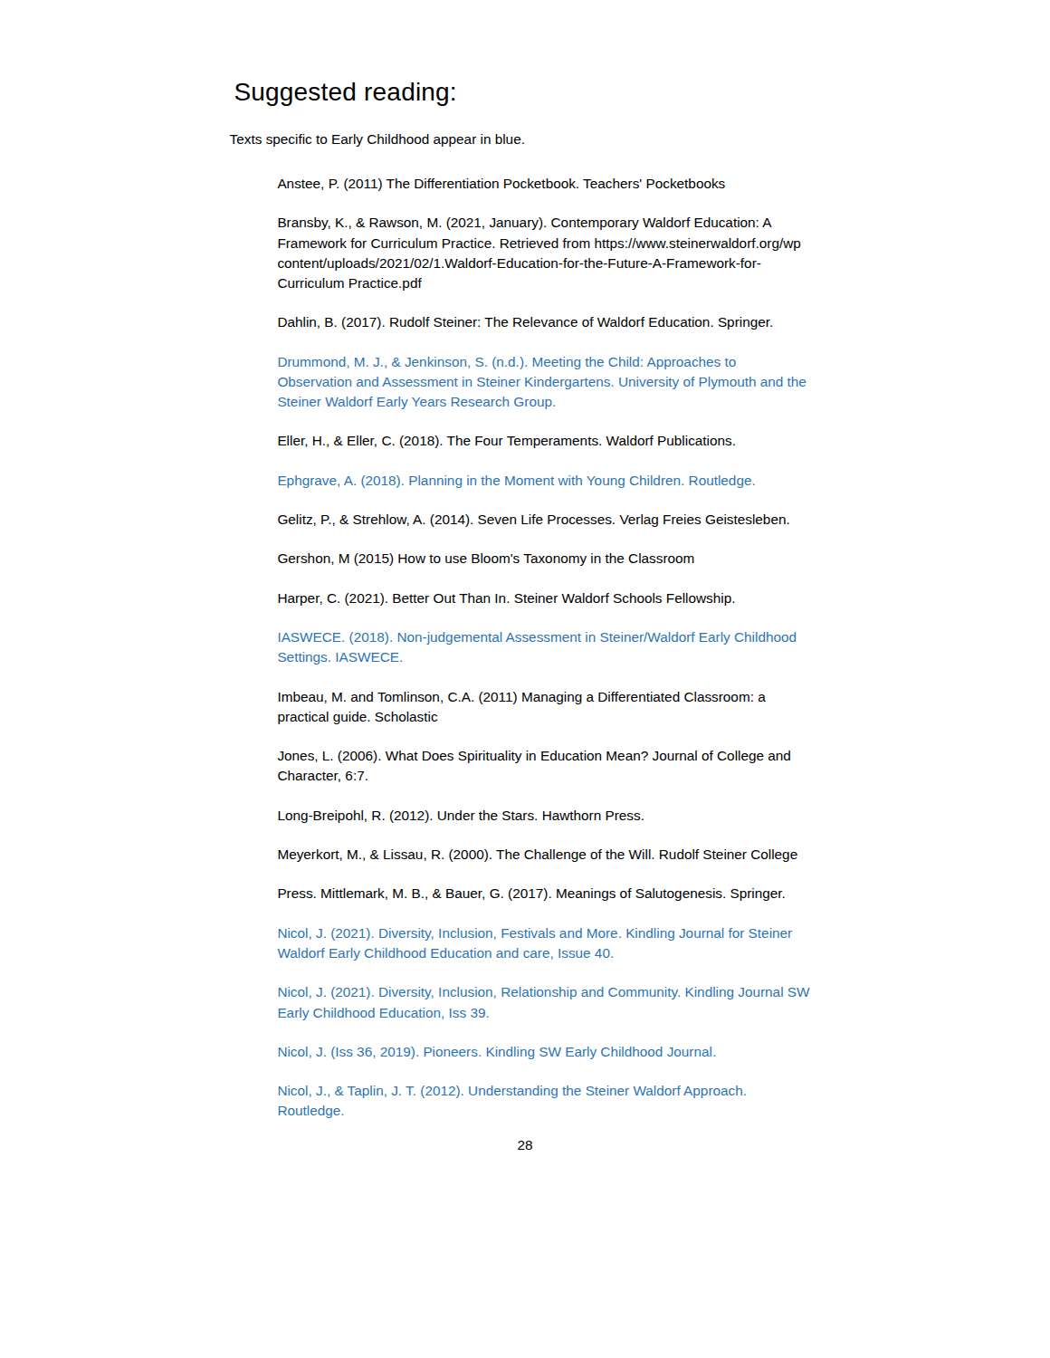Suggested reading:
Texts specific to Early Childhood appear in blue.
Anstee, P. (2011) The Differentiation Pocketbook. Teachers' Pocketbooks
Bransby, K., & Rawson, M. (2021, January). Contemporary Waldorf Education: A Framework for Curriculum Practice. Retrieved from https://www.steinerwaldorf.org/wp content/uploads/2021/02/1.Waldorf-Education-for-the-Future-A-Framework-for-Curriculum Practice.pdf
Dahlin, B. (2017). Rudolf Steiner: The Relevance of Waldorf Education. Springer.
Drummond, M. J., & Jenkinson, S. (n.d.). Meeting the Child: Approaches to Observation and Assessment in Steiner Kindergartens. University of Plymouth and the Steiner Waldorf Early Years Research Group.
Eller, H., & Eller, C. (2018). The Four Temperaments. Waldorf Publications.
Ephgrave, A. (2018). Planning in the Moment with Young Children. Routledge.
Gelitz, P., & Strehlow, A. (2014). Seven Life Processes. Verlag Freies Geistesleben.
Gershon, M (2015) How to use Bloom's Taxonomy in the Classroom
Harper, C. (2021). Better Out Than In. Steiner Waldorf Schools Fellowship.
IASWECE. (2018). Non-judgemental Assessment in Steiner/Waldorf Early Childhood Settings. IASWECE.
Imbeau, M. and Tomlinson, C.A. (2011) Managing a Differentiated Classroom: a practical guide. Scholastic
Jones, L. (2006). What Does Spirituality in Education Mean? Journal of College and Character, 6:7.
Long-Breipohl, R. (2012). Under the Stars. Hawthorn Press.
Meyerkort, M., & Lissau, R. (2000). The Challenge of the Will. Rudolf Steiner College
Press. Mittlemark, M. B., & Bauer, G. (2017). Meanings of Salutogenesis. Springer.
Nicol, J. (2021). Diversity, Inclusion, Festivals and More. Kindling Journal for Steiner Waldorf Early Childhood Education and care, Issue 40.
Nicol, J. (2021). Diversity, Inclusion, Relationship and Community. Kindling Journal SW Early Childhood Education, Iss 39.
Nicol, J. (Iss 36, 2019). Pioneers. Kindling SW Early Childhood Journal.
Nicol, J., & Taplin, J. T. (2012). Understanding the Steiner Waldorf Approach. Routledge.
28